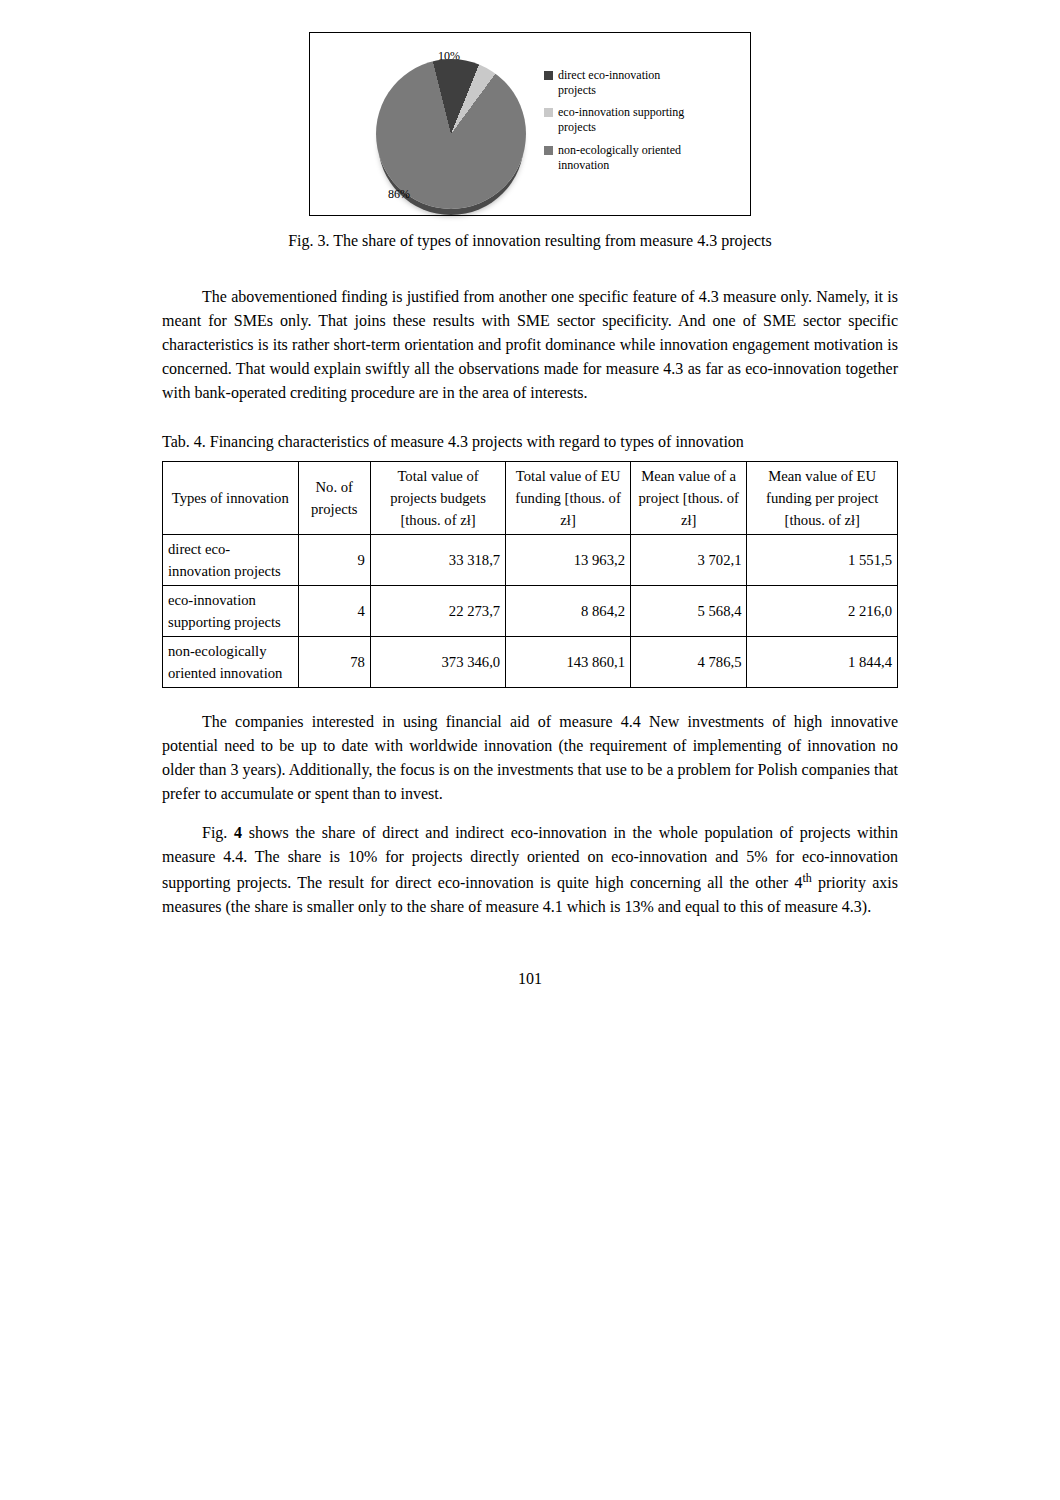10% 4%
86%
direct eco-innovation projects
eco-innovation supporting projects
non-ecologically oriented innovation
Fig. 3. The share of types of innovation resulting from measure 4.3 projects
The abovementioned finding is justified from another one specific feature of 4.3 measure only. Namely, it is meant for SMEs only. That joins these results with SME sector specificity. And one of SME sector specific characteristics is its rather short-term orientation and profit dominance while innovation engagement motivation is concerned. That would explain swiftly all the observations made for measure 4.3 as far as eco-innovation together with bank-operated crediting procedure are in the area of interests.
Tab. 4. Financing characteristics of measure 4.3 projects with regard to types of innovation
| Types of innovation | No. of projects | Total value of projects budgets [thous. of zł] | Total value of EU funding [thous. of zł] | Mean value of a project [thous. of zł] | Mean value of EU funding per project [thous. of zł] |
| --- | --- | --- | --- | --- | --- |
| direct eco-innovation projects | 9 | 33 318,7 | 13 963,2 | 3 702,1 | 1 551,5 |
| eco-innovation supporting projects | 4 | 22 273,7 | 8 864,2 | 5 568,4 | 2 216,0 |
| non-ecologically oriented innovation | 78 | 373 346,0 | 143 860,1 | 4 786,5 | 1 844,4 |
The companies interested in using financial aid of measure 4.4 New investments of high innovative potential need to be up to date with worldwide innovation (the requirement of implementing of innovation no older than 3 years). Additionally, the focus is on the investments that use to be a problem for Polish companies that prefer to accumulate or spent than to invest.
Fig. 4 shows the share of direct and indirect eco-innovation in the whole population of projects within measure 4.4. The share is 10% for projects directly oriented on eco-innovation and 5% for eco-innovation supporting projects. The result for direct eco-innovation is quite high concerning all the other 4th priority axis measures (the share is smaller only to the share of measure 4.1 which is 13% and equal to this of measure 4.3).
101